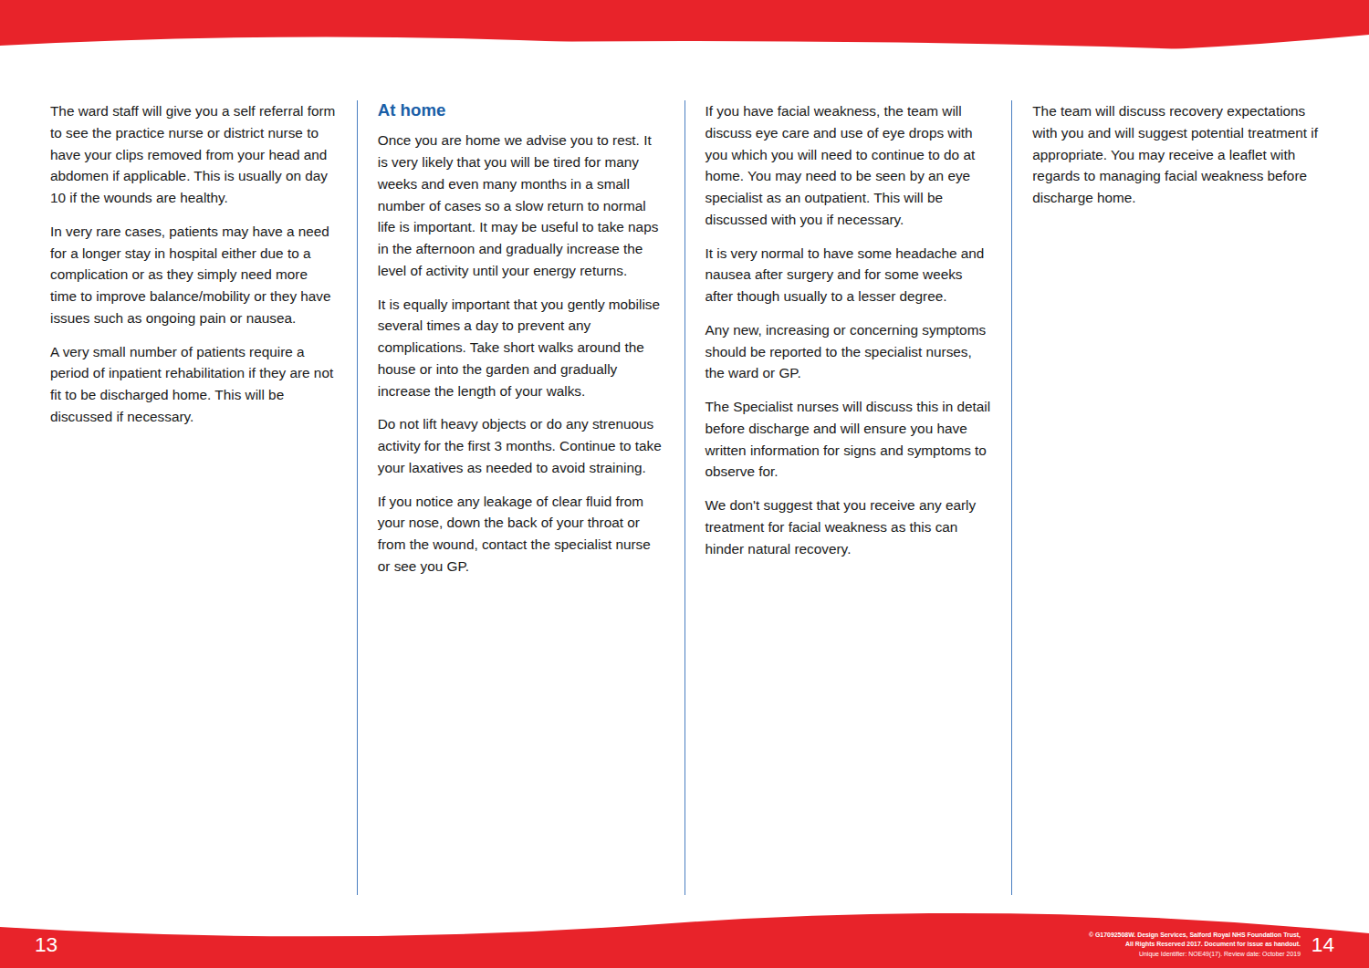The ward staff will give you a self referral form to see the practice nurse or district nurse to have your clips removed from your head and abdomen if applicable. This is usually on day 10 if the wounds are healthy.
In very rare cases, patients may have a need for a longer stay in hospital either due to a complication or as they simply need more time to improve balance/mobility or they have issues such as ongoing pain or nausea.
A very small number of patients require a period of inpatient rehabilitation if they are not fit to be discharged home. This will be discussed if necessary.
At home
Once you are home we advise you to rest. It is very likely that you will be tired for many weeks and even many months in a small number of cases so a slow return to normal life is important. It may be useful to take naps in the afternoon and gradually increase the level of activity until your energy returns.
It is equally important that you gently mobilise several times a day to prevent any complications. Take short walks around the house or into the garden and gradually increase the length of your walks.
Do not lift heavy objects or do any strenuous activity for the first 3 months. Continue to take your laxatives as needed to avoid straining.
If you notice any leakage of clear fluid from your nose, down the back of your throat or from the wound, contact the specialist nurse or see you GP.
If you have facial weakness, the team will discuss eye care and use of eye drops with you which you will need to continue to do at home. You may need to be seen by an eye specialist as an outpatient. This will be discussed with you if necessary.
It is very normal to have some headache and nausea after surgery and for some weeks after though usually to a lesser degree.
Any new, increasing or concerning symptoms should be reported to the specialist nurses, the ward or GP.
The Specialist nurses will discuss this in detail before discharge and will ensure you have written information for signs and symptoms to observe for.
We don't suggest that you receive any early treatment for facial weakness as this can hinder natural recovery.
The team will discuss recovery expectations with you and will suggest potential treatment if appropriate. You may receive a leaflet with regards to managing facial weakness before discharge home.
13
14
© G17092508W. Design Services, Salford Royal NHS Foundation Trust,
All Rights Reserved 2017. Document for issue as handout.
Unique Identifier: NOE49(17). Review date: October 2019